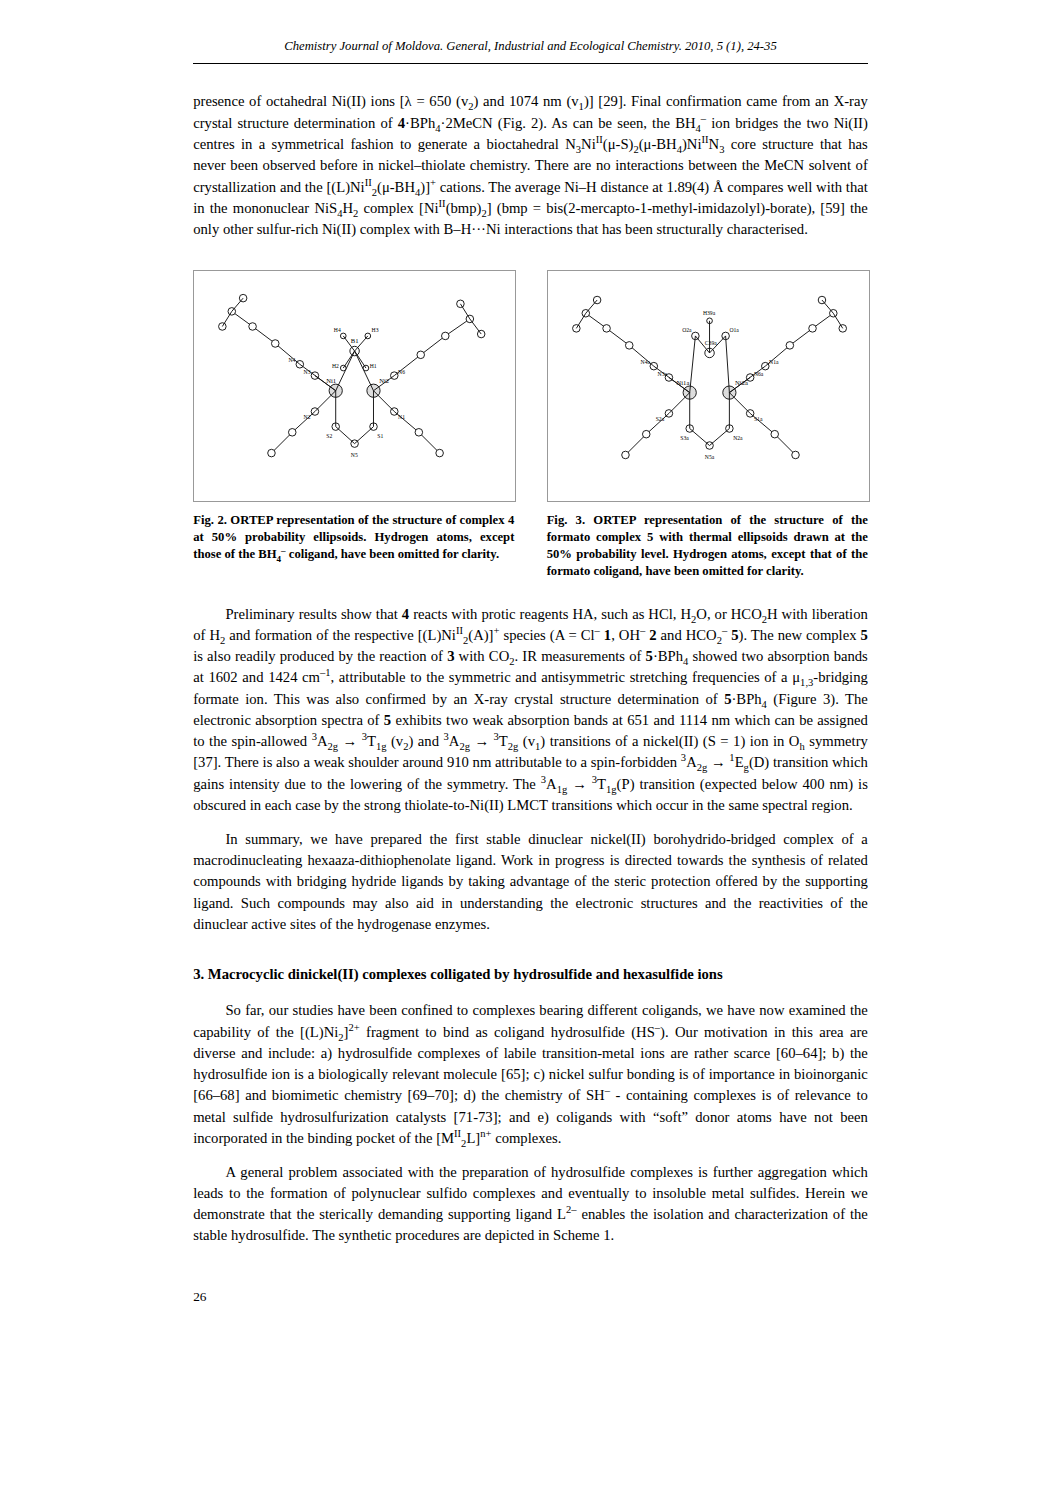Chemistry Journal of Moldova. General, Industrial and Ecological Chemistry. 2010, 5 (1), 24-35
presence of octahedral Ni(II) ions [λ = 650 (v2) and 1074 nm (v1)] [29]. Final confirmation came from an X-ray crystal structure determination of 4·BPh4·2MeCN (Fig. 2). As can be seen, the BH4– ion bridges the two Ni(II) centres in a symmetrical fashion to generate a bioctahedral N3NiII(μ-S)2(μ-BH4)NiIIN3 core structure that has never been observed before in nickel–thiolate chemistry. There are no interactions between the MeCN solvent of crystallization and the [(L)NiII2(μ-BH4)]+ cations. The average Ni–H distance at 1.89(4) Å compares well with that in the mononuclear NiS4H2 complex [NiII(bmp)2] (bmp = bis(2-mercapto-1-methyl-imidazolyl)-borate), [59] the only other sulfur-rich Ni(II) complex with B–H···Ni interactions that has been structurally characterised.
Ni1 Ni2 B1 H4 H3 H2 H1 N3 N6 N4 N2 N1 S2 S1 N5
Fig. 2. ORTEP representation of the structure of complex 4 at 50% probability ellipsoids. Hydrogen atoms, except those of the BH4– coligand, have been omitted for clarity.
Ni1a Ni2a C39a O2a O1a H39a N3a N6a N4a N1a S2a S1a S3a N2a N5a
Fig. 3. ORTEP representation of the structure of the formato complex 5 with thermal ellipsoids drawn at the 50% probability level. Hydrogen atoms, except that of the formato coligand, have been omitted for clarity.
Preliminary results show that 4 reacts with protic reagents HA, such as HCl, H2O, or HCO2H with liberation of H2 and formation of the respective [(L)NiII2(A)]+ species (A = Cl– 1, OH– 2 and HCO2– 5). The new complex 5 is also readily produced by the reaction of 3 with CO2. IR measurements of 5·BPh4 showed two absorption bands at 1602 and 1424 cm–1, attributable to the symmetric and antisymmetric stretching frequencies of a μ1,3-bridging formate ion. This was also confirmed by an X-ray crystal structure determination of 5·BPh4 (Figure 3). The electronic absorption spectra of 5 exhibits two weak absorption bands at 651 and 1114 nm which can be assigned to the spin-allowed 3A2g → 3T1g (v2) and 3A2g → 3T2g (v1) transitions of a nickel(II) (S = 1) ion in Oh symmetry [37]. There is also a weak shoulder around 910 nm attributable to a spin-forbidden 3A2g → 1Eg(D) transition which gains intensity due to the lowering of the symmetry. The 3A1g → 3T1g(P) transition (expected below 400 nm) is obscured in each case by the strong thiolate-to-Ni(II) LMCT transitions which occur in the same spectral region.
In summary, we have prepared the first stable dinuclear nickel(II) borohydrido-bridged complex of a macrodinucleating hexaaza-dithiophenolate ligand. Work in progress is directed towards the synthesis of related compounds with bridging hydride ligands by taking advantage of the steric protection offered by the supporting ligand. Such compounds may also aid in understanding the electronic structures and the reactivities of the dinuclear active sites of the hydrogenase enzymes.
3. Macrocyclic dinickel(II) complexes colligated by hydrosulfide and hexasulfide ions
So far, our studies have been confined to complexes bearing different coligands, we have now examined the capability of the [(L)Ni2]2+ fragment to bind as coligand hydrosulfide (HS–). Our motivation in this area are diverse and include: a) hydrosulfide complexes of labile transition-metal ions are rather scarce [60–64]; b) the hydrosulfide ion is a biologically relevant molecule [65]; c) nickel sulfur bonding is of importance in bioinorganic [66–68] and biomimetic chemistry [69–70]; d) the chemistry of SH– - containing complexes is of relevance to metal sulfide hydrosulfurization catalysts [71-73]; and e) coligands with “soft” donor atoms have not been incorporated in the binding pocket of the [MII2L]n+ complexes.
A general problem associated with the preparation of hydrosulfide complexes is further aggregation which leads to the formation of polynuclear sulfido complexes and eventually to insoluble metal sulfides. Herein we demonstrate that the sterically demanding supporting ligand L2– enables the isolation and characterization of the stable hydrosulfide. The synthetic procedures are depicted in Scheme 1.
26